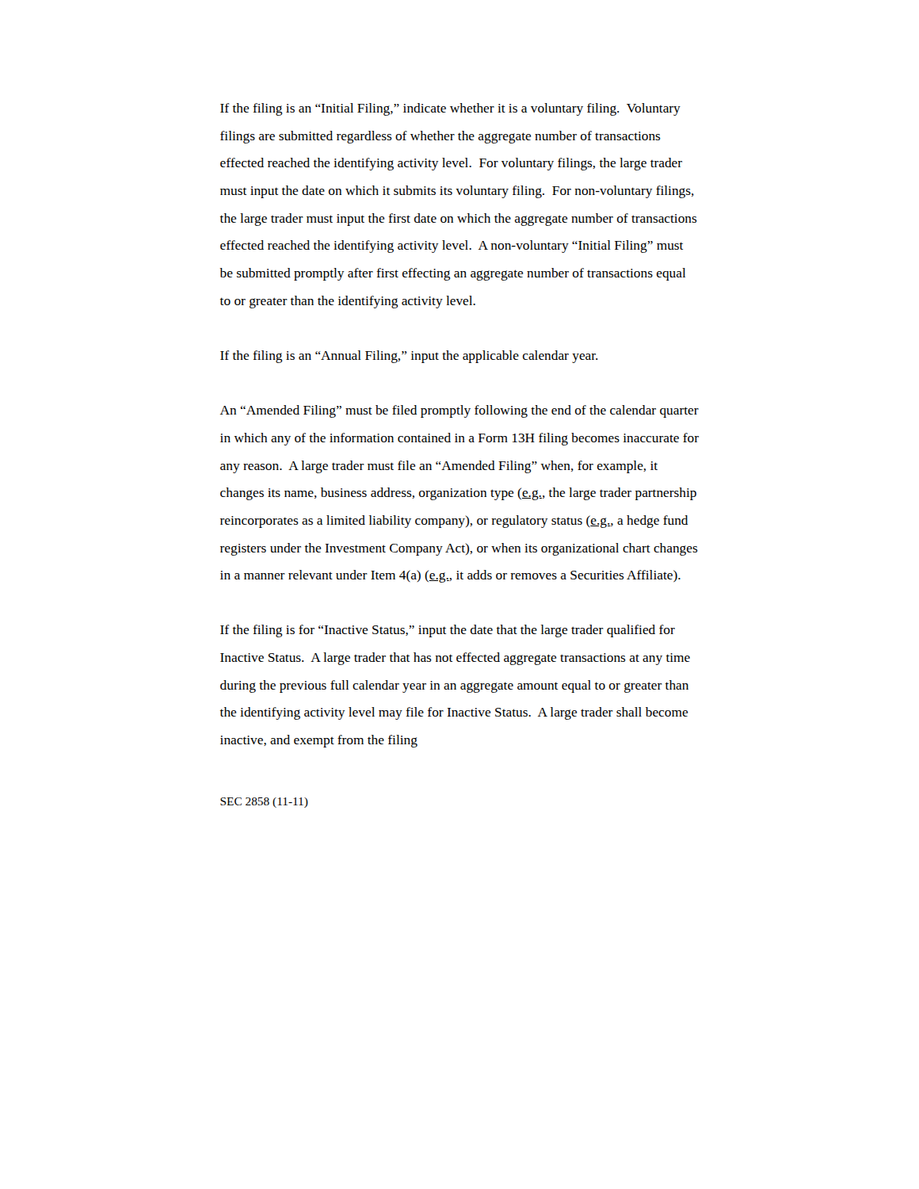If the filing is an “Initial Filing,” indicate whether it is a voluntary filing. Voluntary filings are submitted regardless of whether the aggregate number of transactions effected reached the identifying activity level. For voluntary filings, the large trader must input the date on which it submits its voluntary filing. For non-voluntary filings, the large trader must input the first date on which the aggregate number of transactions effected reached the identifying activity level. A non-voluntary “Initial Filing” must be submitted promptly after first effecting an aggregate number of transactions equal to or greater than the identifying activity level.
If the filing is an “Annual Filing,” input the applicable calendar year.
An “Amended Filing” must be filed promptly following the end of the calendar quarter in which any of the information contained in a Form 13H filing becomes inaccurate for any reason. A large trader must file an “Amended Filing” when, for example, it changes its name, business address, organization type (e.g., the large trader partnership reincorporates as a limited liability company), or regulatory status (e.g., a hedge fund registers under the Investment Company Act), or when its organizational chart changes in a manner relevant under Item 4(a) (e.g., it adds or removes a Securities Affiliate).
If the filing is for “Inactive Status,” input the date that the large trader qualified for Inactive Status. A large trader that has not effected aggregate transactions at any time during the previous full calendar year in an aggregate amount equal to or greater than the identifying activity level may file for Inactive Status. A large trader shall become inactive, and exempt from the filing
SEC 2858 (11-11)